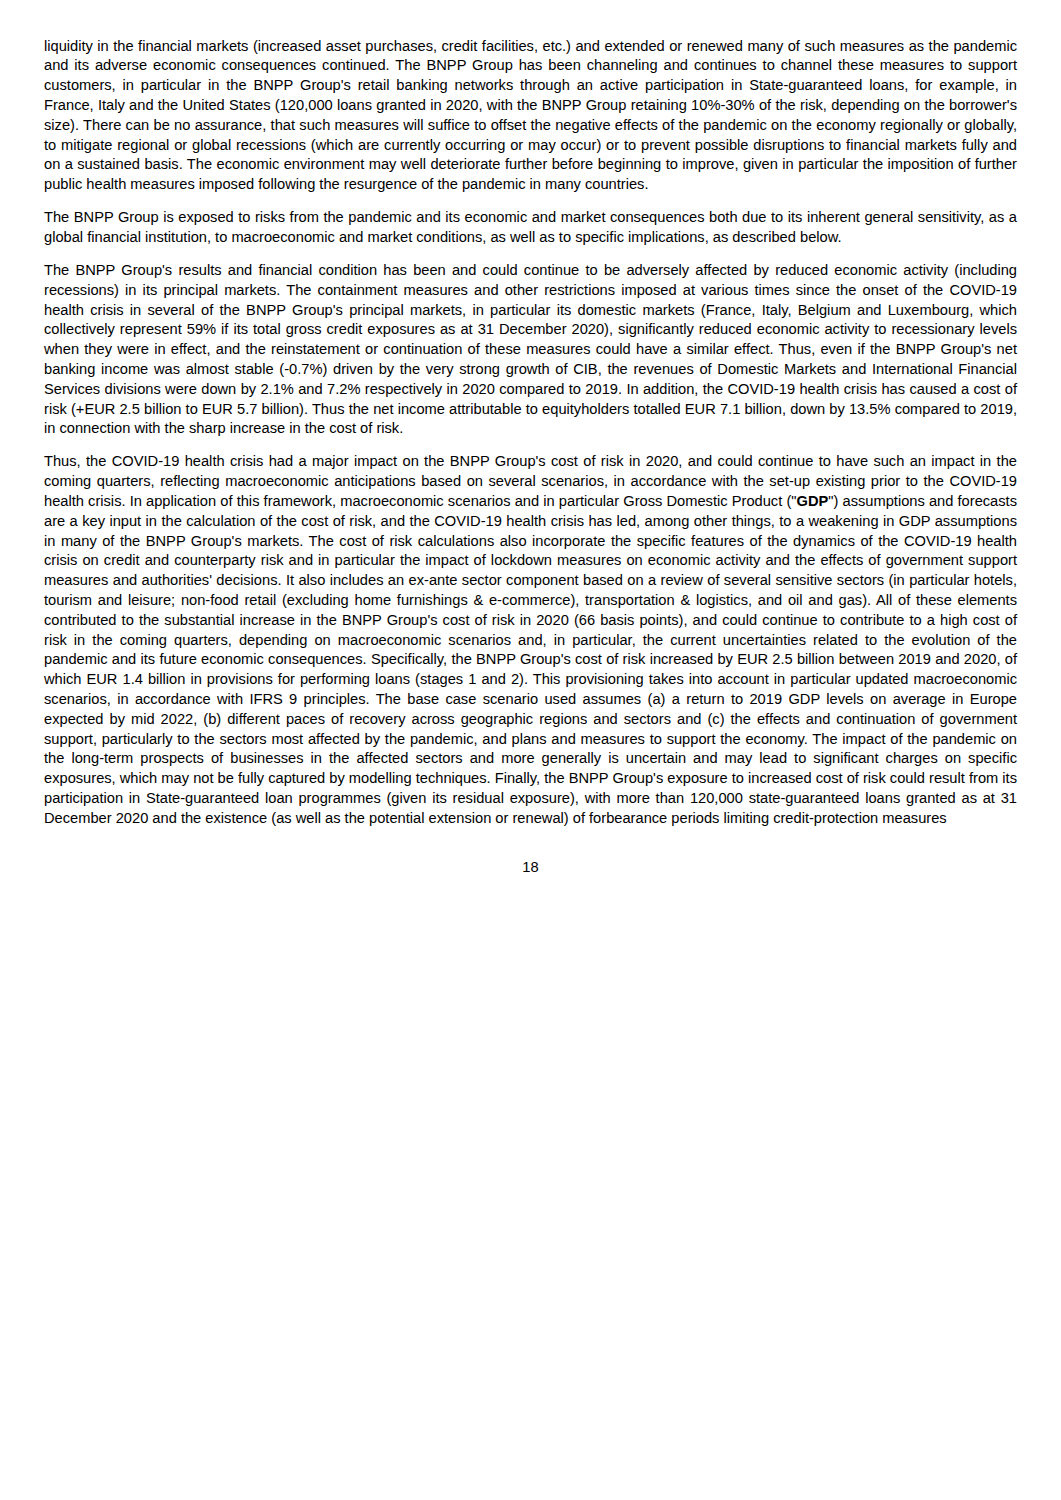liquidity in the financial markets (increased asset purchases, credit facilities, etc.) and extended or renewed many of such measures as the pandemic and its adverse economic consequences continued. The BNPP Group has been channeling and continues to channel these measures to support customers, in particular in the BNPP Group's retail banking networks through an active participation in State-guaranteed loans, for example, in France, Italy and the United States (120,000 loans granted in 2020, with the BNPP Group retaining 10%-30% of the risk, depending on the borrower's size). There can be no assurance, that such measures will suffice to offset the negative effects of the pandemic on the economy regionally or globally, to mitigate regional or global recessions (which are currently occurring or may occur) or to prevent possible disruptions to financial markets fully and on a sustained basis. The economic environment may well deteriorate further before beginning to improve, given in particular the imposition of further public health measures imposed following the resurgence of the pandemic in many countries.
The BNPP Group is exposed to risks from the pandemic and its economic and market consequences both due to its inherent general sensitivity, as a global financial institution, to macroeconomic and market conditions, as well as to specific implications, as described below.
The BNPP Group's results and financial condition has been and could continue to be adversely affected by reduced economic activity (including recessions) in its principal markets. The containment measures and other restrictions imposed at various times since the onset of the COVID-19 health crisis in several of the BNPP Group's principal markets, in particular its domestic markets (France, Italy, Belgium and Luxembourg, which collectively represent 59% if its total gross credit exposures as at 31 December 2020), significantly reduced economic activity to recessionary levels when they were in effect, and the reinstatement or continuation of these measures could have a similar effect. Thus, even if the BNPP Group's net banking income was almost stable (-0.7%) driven by the very strong growth of CIB, the revenues of Domestic Markets and International Financial Services divisions were down by 2.1% and 7.2% respectively in 2020 compared to 2019. In addition, the COVID-19 health crisis has caused a cost of risk (+EUR 2.5 billion to EUR 5.7 billion). Thus the net income attributable to equityholders totalled EUR 7.1 billion, down by 13.5% compared to 2019, in connection with the sharp increase in the cost of risk.
Thus, the COVID-19 health crisis had a major impact on the BNPP Group's cost of risk in 2020, and could continue to have such an impact in the coming quarters, reflecting macroeconomic anticipations based on several scenarios, in accordance with the set-up existing prior to the COVID-19 health crisis. In application of this framework, macroeconomic scenarios and in particular Gross Domestic Product ("GDP") assumptions and forecasts are a key input in the calculation of the cost of risk, and the COVID-19 health crisis has led, among other things, to a weakening in GDP assumptions in many of the BNPP Group's markets. The cost of risk calculations also incorporate the specific features of the dynamics of the COVID-19 health crisis on credit and counterparty risk and in particular the impact of lockdown measures on economic activity and the effects of government support measures and authorities' decisions. It also includes an ex-ante sector component based on a review of several sensitive sectors (in particular hotels, tourism and leisure; non-food retail (excluding home furnishings & e-commerce), transportation & logistics, and oil and gas). All of these elements contributed to the substantial increase in the BNPP Group's cost of risk in 2020 (66 basis points), and could continue to contribute to a high cost of risk in the coming quarters, depending on macroeconomic scenarios and, in particular, the current uncertainties related to the evolution of the pandemic and its future economic consequences. Specifically, the BNPP Group's cost of risk increased by EUR 2.5 billion between 2019 and 2020, of which EUR 1.4 billion in provisions for performing loans (stages 1 and 2). This provisioning takes into account in particular updated macroeconomic scenarios, in accordance with IFRS 9 principles. The base case scenario used assumes (a) a return to 2019 GDP levels on average in Europe expected by mid 2022, (b) different paces of recovery across geographic regions and sectors and (c) the effects and continuation of government support, particularly to the sectors most affected by the pandemic, and plans and measures to support the economy. The impact of the pandemic on the long-term prospects of businesses in the affected sectors and more generally is uncertain and may lead to significant charges on specific exposures, which may not be fully captured by modelling techniques. Finally, the BNPP Group's exposure to increased cost of risk could result from its participation in State-guaranteed loan programmes (given its residual exposure), with more than 120,000 state-guaranteed loans granted as at 31 December 2020 and the existence (as well as the potential extension or renewal) of forbearance periods limiting credit-protection measures
18